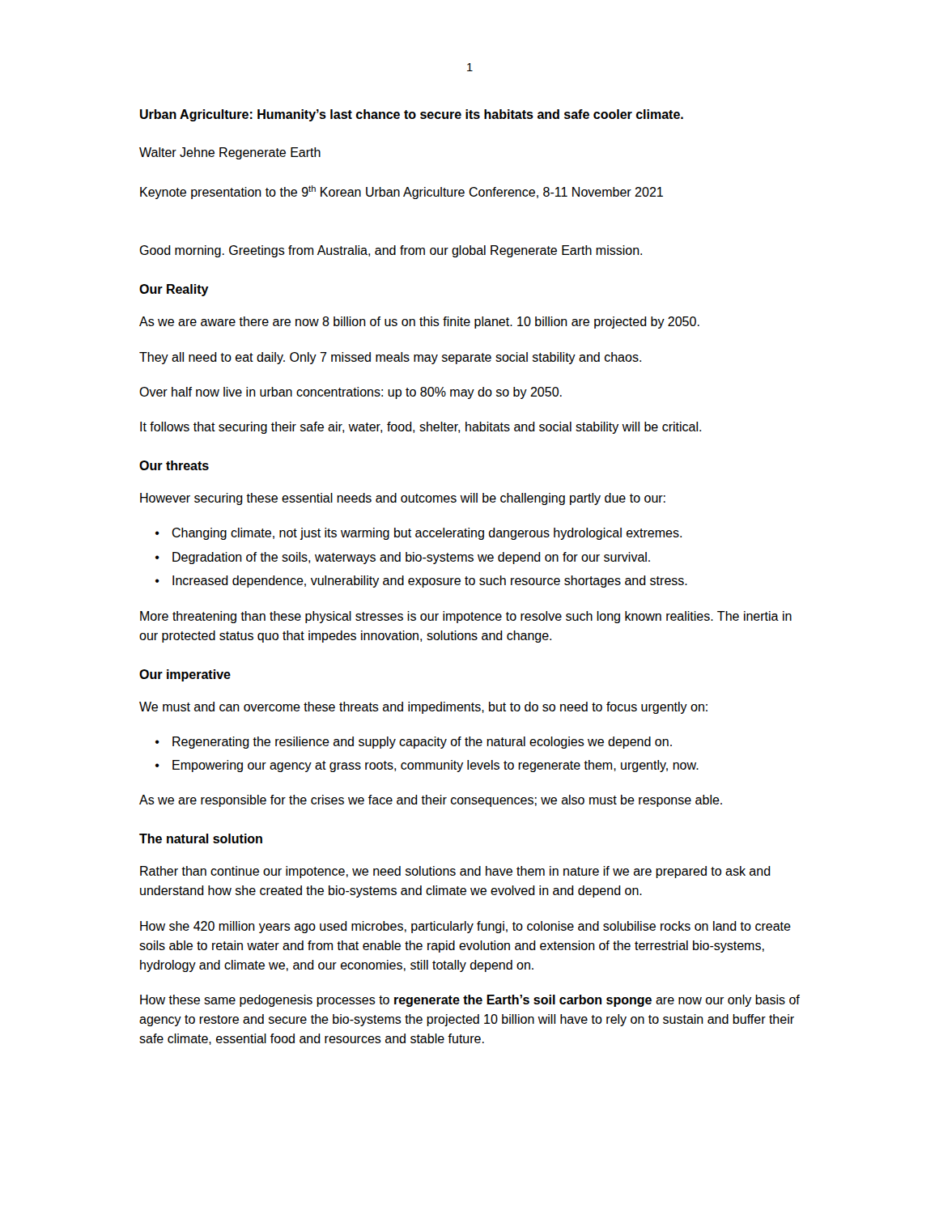1
Urban Agriculture: Humanity’s last chance to secure its habitats and safe cooler climate.
Walter Jehne Regenerate Earth
Keynote presentation to the 9th Korean Urban Agriculture Conference, 8-11 November 2021
Good morning. Greetings from Australia, and from our global Regenerate Earth mission.
Our Reality
As we are aware there are now 8 billion of us on this finite planet. 10 billion are projected by 2050.
They all need to eat daily. Only 7 missed meals may separate social stability and chaos.
Over half now live in urban concentrations: up to 80% may do so by 2050.
It follows that securing their safe air, water, food, shelter, habitats and social stability will be critical.
Our threats
However securing these essential needs and outcomes will be challenging partly due to our:
Changing climate, not just its warming but accelerating dangerous hydrological extremes.
Degradation of the soils, waterways and bio-systems we depend on for our survival.
Increased dependence, vulnerability and exposure to such resource shortages and stress.
More threatening than these physical stresses is our impotence to resolve such long known realities. The inertia in our protected status quo that impedes innovation, solutions and change.
Our imperative
We must and can overcome these threats and impediments, but to do so need to focus urgently on:
Regenerating the resilience and supply capacity of the natural ecologies we depend on.
Empowering our agency at grass roots, community levels to regenerate them, urgently, now.
As we are responsible for the crises we face and their consequences; we also must be response able.
The natural solution
Rather than continue our impotence, we need solutions and have them in nature if we are prepared to ask and understand how she created the bio-systems and climate we evolved in and depend on.
How she 420 million years ago used microbes, particularly fungi, to colonise and solubilise rocks on land to create soils able to retain water and from that enable the rapid evolution and extension of the terrestrial bio-systems, hydrology and climate we, and our economies, still totally depend on.
How these same pedogenesis processes to regenerate the Earth’s soil carbon sponge are now our only basis of agency to restore and secure the bio-systems the projected 10 billion will have to rely on to sustain and buffer their safe climate, essential food and resources and stable future.